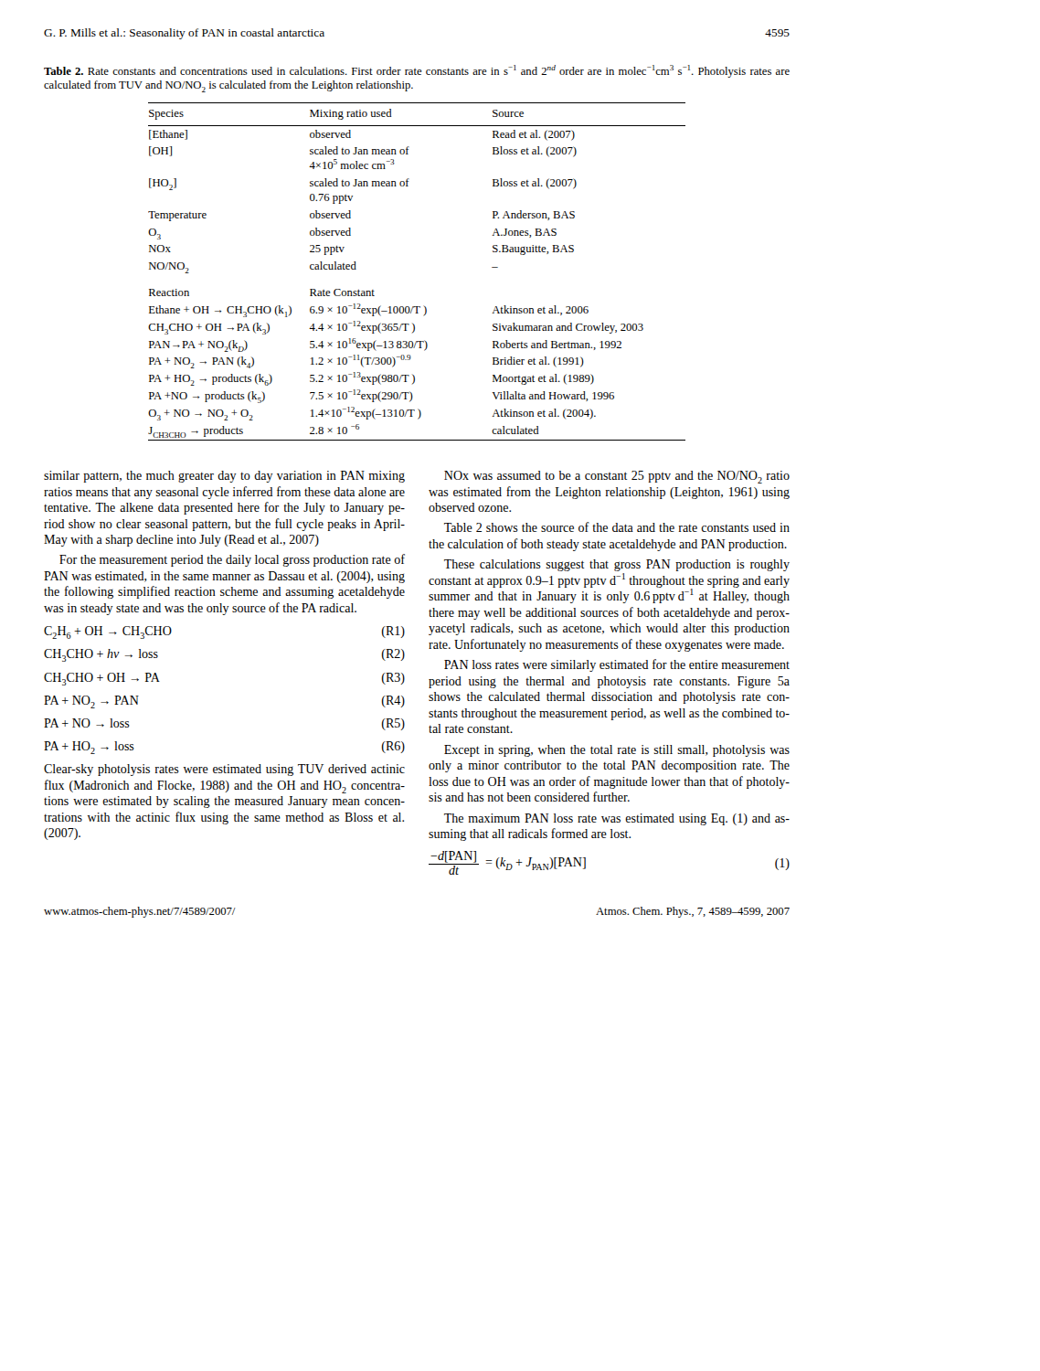G. P. Mills et al.: Seasonality of PAN in coastal antarctica
4595
Table 2. Rate constants and concentrations used in calculations. First order rate constants are in s−1 and 2nd order are in molec−1cm3 s−1. Photolysis rates are calculated from TUV and NO/NO2 is calculated from the Leighton relationship.
| Species | Mixing ratio used | Source |
| --- | --- | --- |
| [Ethane] | observed | Read et al. (2007) |
| [OH] | scaled to Jan mean of 4×10 5 molec cm −3 | Bloss et al. (2007) |
| [HO 2 ] | scaled to Jan mean of 0.76 pptv | Bloss et al. (2007) |
| Temperature | observed | P. Anderson, BAS |
| O 3 | observed | A.Jones, BAS |
| NOx | 25 pptv | S.Bauguitte, BAS |
| NO/NO 2 | calculated | – |
| Reaction | Rate Constant | |
| Ethane + OH → CH 3 CHO (k 1 ) | 6.9 × 10 −12 exp(–1000/T ) | Atkinson et al., 2006 |
| CH 3 CHO + OH →PA (k 3 ) | 4.4 × 10 −12 exp(365/T ) | Sivakumaran and Crowley, 2003 |
| PAN→PA + NO 2 (k D ) | 5.4 × 10 16 exp(–13 830/T) | Roberts and Bertman., 1992 |
| PA + NO 2 → PAN (k 4 ) | 1.2 × 10 −11 (T/300) −0.9 | Bridier et al. (1991) |
| PA + HO 2 → products (k 6 ) | 5.2 × 10 −13 exp(980/T ) | Moortgat et al. (1989) |
| PA +NO → products (k 5 ) | 7.5 × 10 −12 exp(290/T) | Villalta and Howard, 1996 |
| O 3 + NO → NO 2 + O 2 | 1.4×10 −12 exp(–1310/T ) | Atkinson et al. (2004). |
| J CH3CHO → products | 2.8 × 10 −6 | calculated |
similar pattern, the much greater day to day variation in PAN mixing ratios means that any seasonal cycle inferred from these data alone are tentative. The alkene data presented here for the July to January period show no clear seasonal pattern, but the full cycle peaks in April-May with a sharp decline into July (Read et al., 2007)
For the measurement period the daily local gross production rate of PAN was estimated, in the same manner as Dassau et al. (2004), using the following simplified reaction scheme and assuming acetaldehyde was in steady state and was the only source of the PA radical.
C2H6 + OH → CH3CHO(R1)
CH3CHO + hν → loss(R2)
CH3CHO + OH → PA(R3)
PA + NO2 → PAN(R4)
PA + NO → loss(R5)
PA + HO2 → loss(R6)
Clear-sky photolysis rates were estimated using TUV derived actinic flux (Madronich and Flocke, 1988) and the OH and HO2 concentrations were estimated by scaling the measured January mean concentrations with the actinic flux using the same method as Bloss et al. (2007).
NOx was assumed to be a constant 25 pptv and the NO/NO2 ratio was estimated from the Leighton relationship (Leighton, 1961) using observed ozone.
Table 2 shows the source of the data and the rate constants used in the calculation of both steady state acetaldehyde and PAN production.
These calculations suggest that gross PAN production is roughly constant at approx 0.9–1 pptv pptv d−1 throughout the spring and early summer and that in January it is only 0.6 pptv d−1 at Halley, though there may well be additional sources of both acetaldehyde and peroxyacetyl radicals, such as acetone, which would alter this production rate. Unfortunately no measurements of these oxygenates were made.
PAN loss rates were similarly estimated for the entire measurement period using the thermal and photoysis rate constants. Figure 5a shows the calculated thermal dissociation and photolysis rate constants throughout the measurement period, as well as the combined total rate constant.
Except in spring, when the total rate is still small, photolysis was only a minor contributor to the total PAN decomposition rate. The loss due to OH was an order of magnitude lower than that of photolysis and has not been considered further.
The maximum PAN loss rate was estimated using Eq. (1) and assuming that all radicals formed are lost.
−d[PAN] dt = (kD + JPAN)[PAN] (1)
www.atmos-chem-phys.net/7/4589/2007/
Atmos. Chem. Phys., 7, 4589–4599, 2007